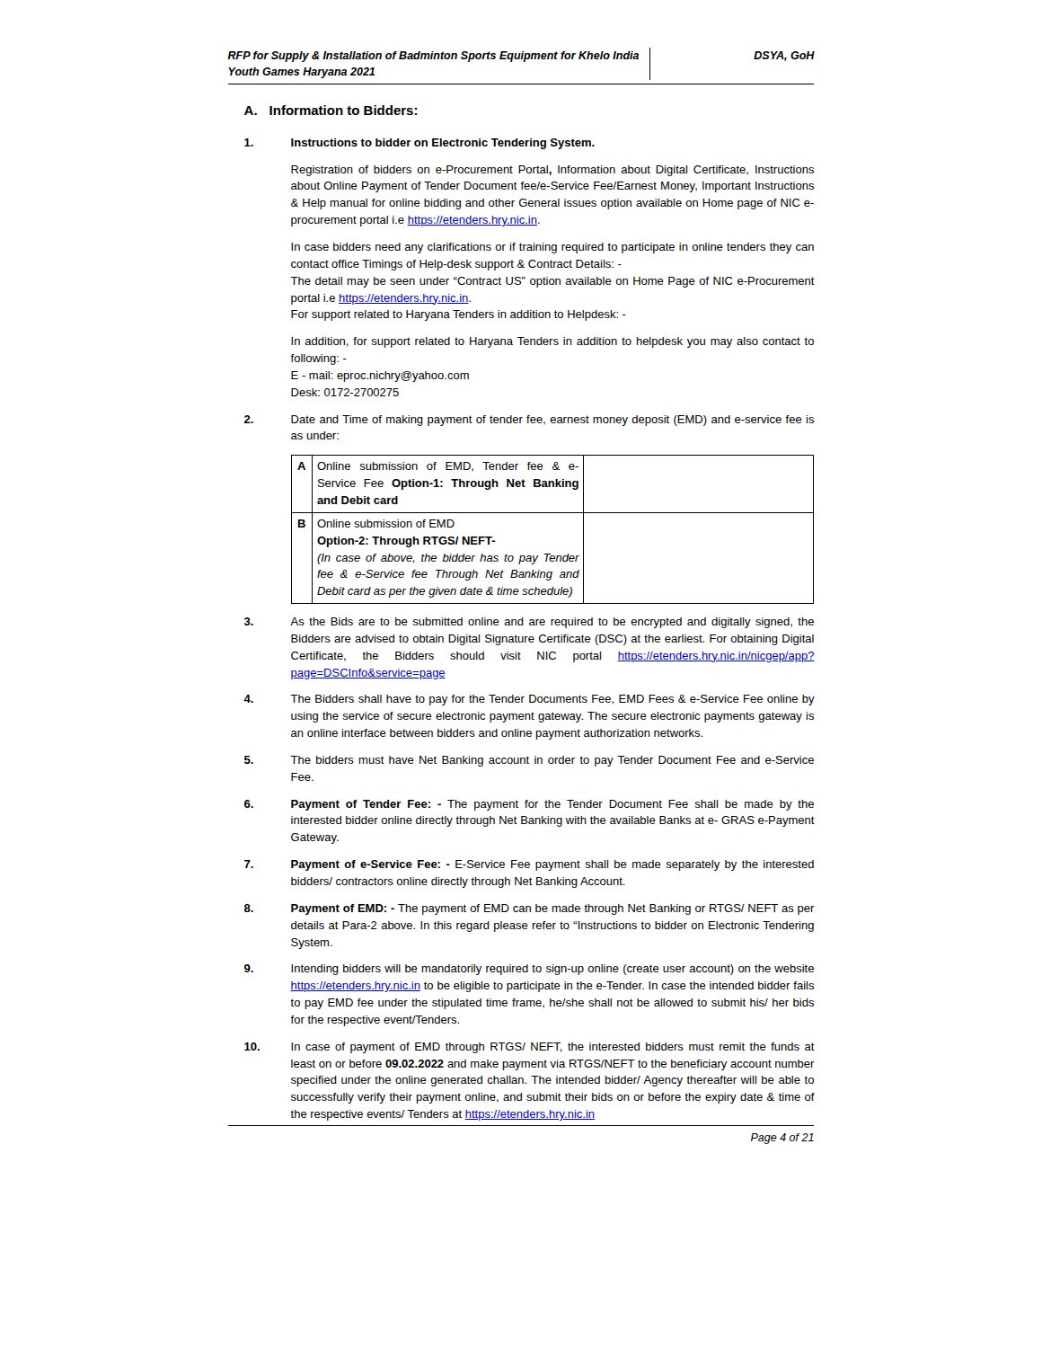RFP for Supply & Installation of Badminton Sports Equipment for Khelo India Youth Games Haryana 2021
DSYA, GoH
A. Information to Bidders:
Instructions to bidder on Electronic Tendering System.
Registration of bidders on e-Procurement Portal, Information about Digital Certificate, Instructions about Online Payment of Tender Document fee/e-Service Fee/Earnest Money, Important Instructions & Help manual for online bidding and other General issues option available on Home page of NIC e-procurement portal i.e https://etenders.hry.nic.in.
In case bidders need any clarifications or if training required to participate in online tenders they can contact office Timings of Help-desk support & Contract Details: -
The detail may be seen under “Contract US” option available on Home Page of NIC e-Procurement portal i.e https://etenders.hry.nic.in.
For support related to Haryana Tenders in addition to Helpdesk: -
In addition, for support related to Haryana Tenders in addition to helpdesk you may also contact to following: -
E - mail: eproc.nichry@yahoo.com
Desk: 0172-2700275
Date and Time of making payment of tender fee, earnest money deposit (EMD) and e-service fee is as under:
| A | Online submission of EMD, Tender fee & e-Service Fee Option-1: Through Net Banking and Debit card | |
| B | Online submission of EMD Option-2: Through RTGS/ NEFT- (In case of above, the bidder has to pay Tender fee & e-Service fee Through Net Banking and Debit card as per the given date & time schedule) | |
As the Bids are to be submitted online and are required to be encrypted and digitally signed, the Bidders are advised to obtain Digital Signature Certificate (DSC) at the earliest. For obtaining Digital Certificate, the Bidders should visit NIC portal https://etenders.hry.nic.in/nicgep/app?page=DSCInfo&service=page
The Bidders shall have to pay for the Tender Documents Fee, EMD Fees & e-Service Fee online by using the service of secure electronic payment gateway. The secure electronic payments gateway is an online interface between bidders and online payment authorization networks.
The bidders must have Net Banking account in order to pay Tender Document Fee and e-Service Fee.
Payment of Tender Fee: - The payment for the Tender Document Fee shall be made by the interested bidder online directly through Net Banking with the available Banks at e- GRAS e-Payment Gateway.
Payment of e-Service Fee: - E-Service Fee payment shall be made separately by the interested bidders/ contractors online directly through Net Banking Account.
Payment of EMD: - The payment of EMD can be made through Net Banking or RTGS/ NEFT as per details at Para-2 above. In this regard please refer to “Instructions to bidder on Electronic Tendering System.
Intending bidders will be mandatorily required to sign-up online (create user account) on the website https://etenders.hry.nic.in to be eligible to participate in the e-Tender. In case the intended bidder fails to pay EMD fee under the stipulated time frame, he/she shall not be allowed to submit his/ her bids for the respective event/Tenders.
In case of payment of EMD through RTGS/ NEFT, the interested bidders must remit the funds at least on or before 09.02.2022 and make payment via RTGS/NEFT to the beneficiary account number specified under the online generated challan. The intended bidder/ Agency thereafter will be able to successfully verify their payment online, and submit their bids on or before the expiry date & time of the respective events/ Tenders at https://etenders.hry.nic.in
Page 4 of 21